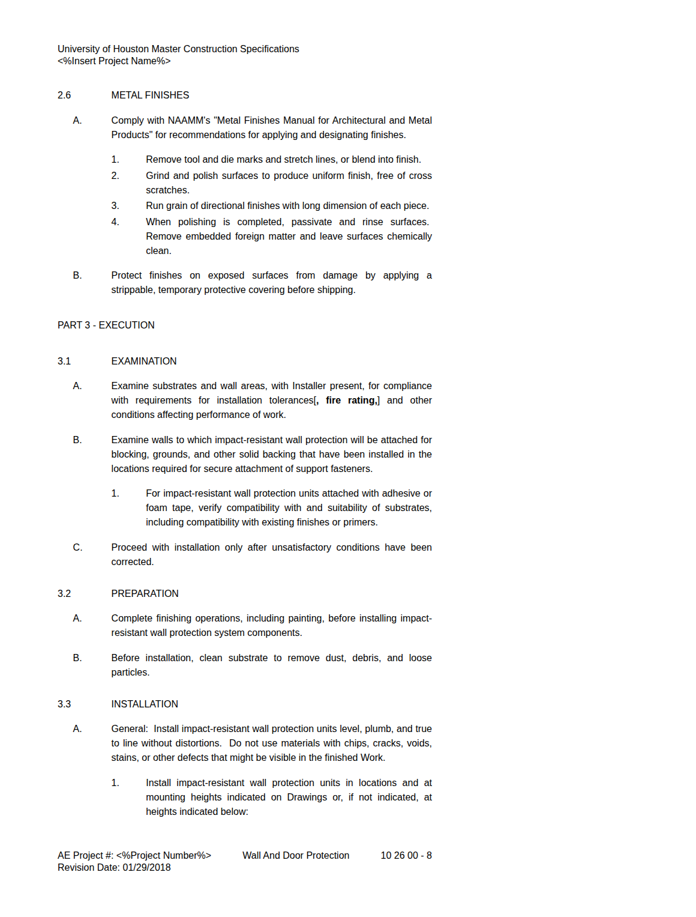University of Houston Master Construction Specifications
<%Insert Project Name%>
2.6
METAL FINISHES
A.
Comply with NAAMM's "Metal Finishes Manual for Architectural and Metal Products" for recommendations for applying and designating finishes.
1.
Remove tool and die marks and stretch lines, or blend into finish.
2.
Grind and polish surfaces to produce uniform finish, free of cross scratches.
3.
Run grain of directional finishes with long dimension of each piece.
4.
When polishing is completed, passivate and rinse surfaces. Remove embedded foreign matter and leave surfaces chemically clean.
B.
Protect finishes on exposed surfaces from damage by applying a strippable, temporary protective covering before shipping.
PART 3 - EXECUTION
3.1
EXAMINATION
A.
Examine substrates and wall areas, with Installer present, for compliance with requirements for installation tolerances[, fire rating,] and other conditions affecting performance of work.
B.
Examine walls to which impact-resistant wall protection will be attached for blocking, grounds, and other solid backing that have been installed in the locations required for secure attachment of support fasteners.
1.
For impact-resistant wall protection units attached with adhesive or foam tape, verify compatibility with and suitability of substrates, including compatibility with existing finishes or primers.
C.
Proceed with installation only after unsatisfactory conditions have been corrected.
3.2
PREPARATION
A.
Complete finishing operations, including painting, before installing impact-resistant wall protection system components.
B.
Before installation, clean substrate to remove dust, debris, and loose particles.
3.3
INSTALLATION
A.
General: Install impact-resistant wall protection units level, plumb, and true to line without distortions. Do not use materials with chips, cracks, voids, stains, or other defects that might be visible in the finished Work.
1.
Install impact-resistant wall protection units in locations and at mounting heights indicated on Drawings or, if not indicated, at heights indicated below:
AE Project #: <%Project Number%>
Revision Date: 01/29/2018
Wall And Door Protection
10 26 00 - 8